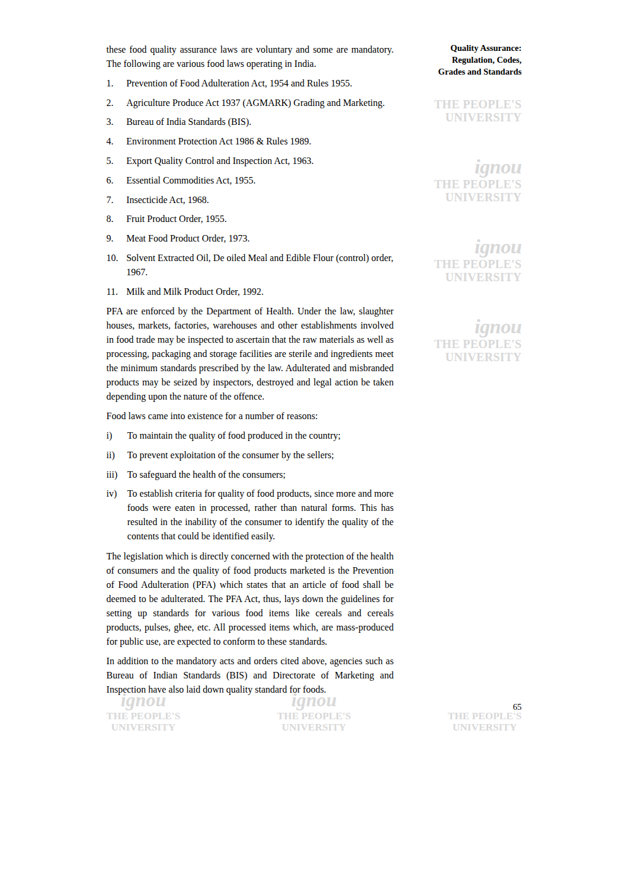these food quality assurance laws are voluntary and some are mandatory. The following are various food laws operating in India.
Prevention of Food Adulteration Act, 1954 and Rules 1955.
Agriculture Produce Act 1937 (AGMARK) Grading and Marketing.
Bureau of India Standards (BIS).
Environment Protection Act 1986 & Rules 1989.
Export Quality Control and Inspection Act, 1963.
Essential Commodities Act, 1955.
Insecticide Act, 1968.
Fruit Product Order, 1955.
Meat Food Product Order, 1973.
Solvent Extracted Oil, De oiled Meal and Edible Flour (control) order, 1967.
Milk and Milk Product Order, 1992.
PFA are enforced by the Department of Health. Under the law, slaughter houses, markets, factories, warehouses and other establishments involved in food trade may be inspected to ascertain that the raw materials as well as processing, packaging and storage facilities are sterile and ingredients meet the minimum standards prescribed by the law. Adulterated and misbranded products may be seized by inspectors, destroyed and legal action be taken depending upon the nature of the offence.
Food laws came into existence for a number of reasons:
To maintain the quality of food produced in the country;
To prevent exploitation of the consumer by the sellers;
To safeguard the health of the consumers;
To establish criteria for quality of food products, since more and more foods were eaten in processed, rather than natural forms. This has resulted in the inability of the consumer to identify the quality of the contents that could be identified easily.
The legislation which is directly concerned with the protection of the health of consumers and the quality of food products marketed is the Prevention of Food Adulteration (PFA) which states that an article of food shall be deemed to be adulterated. The PFA Act, thus, lays down the guidelines for setting up standards for various food items like cereals and cereals products, pulses, ghee, etc. All processed items which, are mass-produced for public use, are expected to conform to these standards.
In addition to the mandatory acts and orders cited above, agencies such as Bureau of Indian Standards (BIS) and Directorate of Marketing and Inspection have also laid down quality standard for foods.
Quality Assurance:
Regulation, Codes,
Grades and Standards
THE PEOPLE'S UNIVERSITY
ignou THE PEOPLE'S UNIVERSITY
ignou THE PEOPLE'S UNIVERSITY
ignou THE PEOPLE'S UNIVERSITY
65
ignou THE PEOPLE'S UNIVERSITY
ignou THE PEOPLE'S UNIVERSITY
THE PEOPLE'S UNIVERSITY